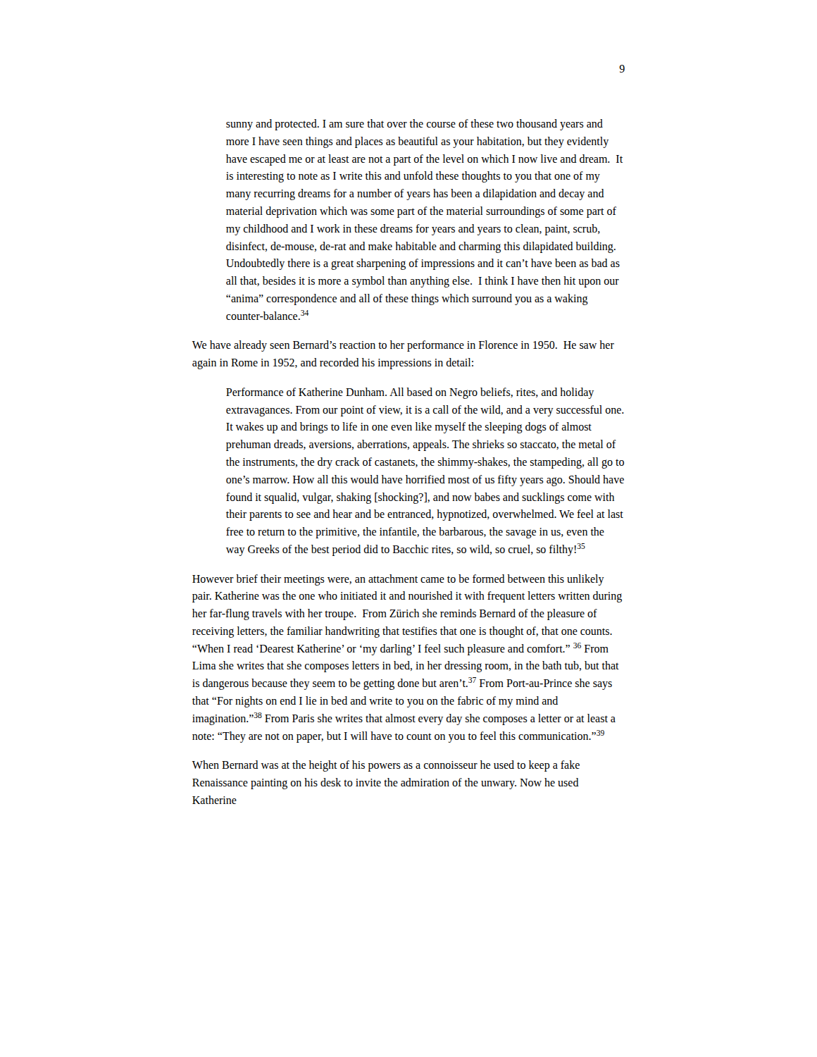9
sunny and protected. I am sure that over the course of these two thousand years and more I have seen things and places as beautiful as your habitation, but they evidently have escaped me or at least are not a part of the level on which I now live and dream. It is interesting to note as I write this and unfold these thoughts to you that one of my many recurring dreams for a number of years has been a dilapidation and decay and material deprivation which was some part of the material surroundings of some part of my childhood and I work in these dreams for years and years to clean, paint, scrub, disinfect, de-mouse, de-rat and make habitable and charming this dilapidated building. Undoubtedly there is a great sharpening of impressions and it can’t have been as bad as all that, besides it is more a symbol than anything else. I think I have then hit upon our “anima” correspondence and all of these things which surround you as a waking counter-balance.34
We have already seen Bernard’s reaction to her performance in Florence in 1950. He saw her again in Rome in 1952, and recorded his impressions in detail:
Performance of Katherine Dunham. All based on Negro beliefs, rites, and holiday extravagances. From our point of view, it is a call of the wild, and a very successful one. It wakes up and brings to life in one even like myself the sleeping dogs of almost prehuman dreads, aversions, aberrations, appeals. The shrieks so staccato, the metal of the instruments, the dry crack of castanets, the shimmy-shakes, the stampeding, all go to one’s marrow. How all this would have horrified most of us fifty years ago. Should have found it squalid, vulgar, shaking [shocking?], and now babes and sucklings come with their parents to see and hear and be entranced, hypnotized, overwhelmed. We feel at last free to return to the primitive, the infantile, the barbarous, the savage in us, even the way Greeks of the best period did to Bacchic rites, so wild, so cruel, so filthy!35
However brief their meetings were, an attachment came to be formed between this unlikely pair. Katherine was the one who initiated it and nourished it with frequent letters written during her far-flung travels with her troupe. From Zürich she reminds Bernard of the pleasure of receiving letters, the familiar handwriting that testifies that one is thought of, that one counts. “When I read ‘Dearest Katherine’ or ‘my darling’ I feel such pleasure and comfort.” 36 From Lima she writes that she composes letters in bed, in her dressing room, in the bath tub, but that is dangerous because they seem to be getting done but aren’t.37 From Port-au-Prince she says that “For nights on end I lie in bed and write to you on the fabric of my mind and imagination.”38 From Paris she writes that almost every day she composes a letter or at least a note: “They are not on paper, but I will have to count on you to feel this communication.”39
When Bernard was at the height of his powers as a connoisseur he used to keep a fake Renaissance painting on his desk to invite the admiration of the unwary. Now he used Katherine